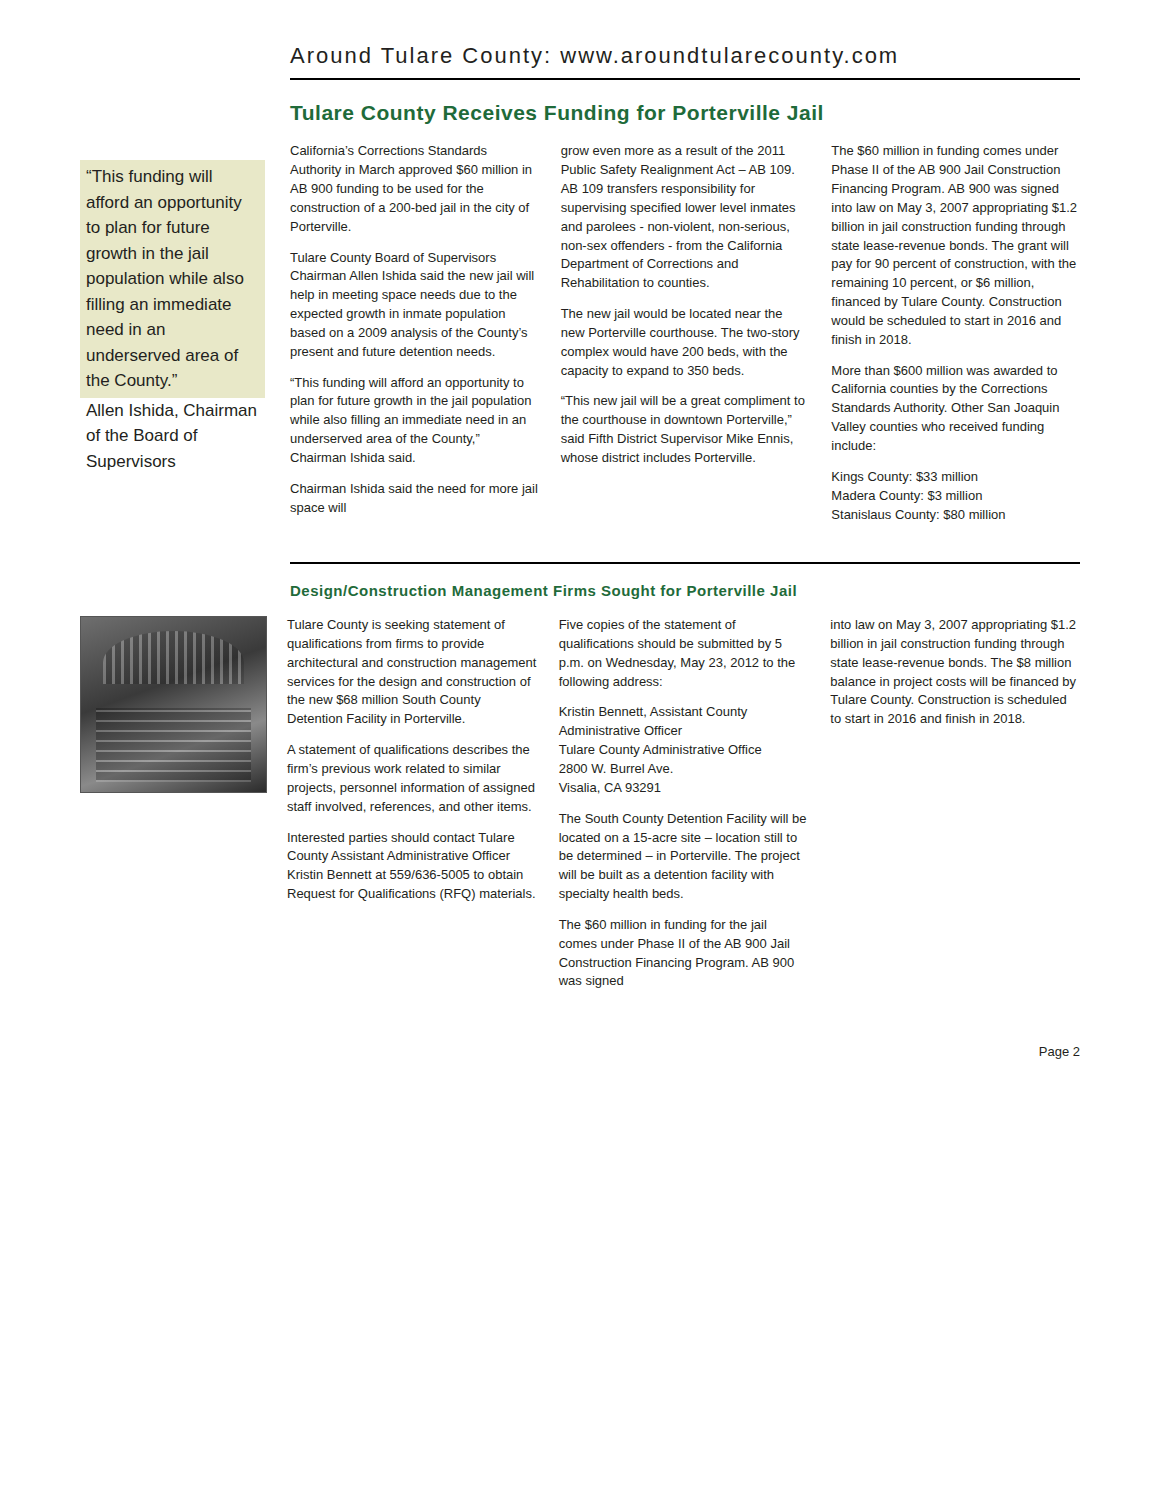Around Tulare County: www.aroundtularecounty.com
Tulare County Receives Funding for Porterville Jail
“This funding will afford an opportunity to plan for future growth in the jail population while also filling an immediate need in an underserved area of the County.”
Allen Ishida, Chairman of the Board of Supervisors
California’s Corrections Standards Authority in March approved $60 million in AB 900 funding to be used for the construction of a 200-bed jail in the city of Porterville.
Tulare County Board of Supervisors Chairman Allen Ishida said the new jail will help in meeting space needs due to the expected growth in inmate population based on a 2009 analysis of the County’s present and future detention needs.
“This funding will afford an opportunity to plan for future growth in the jail population while also filling an immediate need in an underserved area of the County,” Chairman Ishida said.
Chairman Ishida said the need for more jail space will
grow even more as a result of the 2011 Public Safety Realignment Act – AB 109. AB 109 transfers responsibility for supervising specified lower level inmates and parolees - non-violent, non-serious, non-sex offenders - from the California Department of Corrections and Rehabilitation to counties.
The new jail would be located near the new Porterville courthouse. The two-story complex would have 200 beds, with the capacity to expand to 350 beds.
“This new jail will be a great compliment to the courthouse in downtown Porterville,” said Fifth District Supervisor Mike Ennis, whose district includes Porterville.
The $60 million in funding comes under Phase II of the AB 900 Jail Construction Financing Program. AB 900 was signed into law on May 3, 2007 appropriating $1.2 billion in jail construction funding through state lease-revenue bonds. The grant will pay for 90 percent of construction, with the remaining 10 percent, or $6 million, financed by Tulare County. Construction would be scheduled to start in 2016 and finish in 2018.
More than $600 million was awarded to California counties by the Corrections Standards Authority. Other San Joaquin Valley counties who received funding include:
Kings County: $33 million
Madera County: $3 million
Stanislaus County: $80 million
Design/Construction Management Firms Sought for Porterville Jail
Tulare County is seeking statement of qualifications from firms to provide architectural and construction management services for the design and construction of the new $68 million South County Detention Facility in Porterville.
A statement of qualifications describes the firm’s previous work related to similar projects, personnel information of assigned staff involved, references, and other items.
Interested parties should contact Tulare County Assistant Administrative Officer Kristin Bennett at 559/636-5005 to obtain Request for Qualifications (RFQ) materials.
Five copies of the statement of qualifications should be submitted by 5 p.m. on Wednesday, May 23, 2012 to the following address:
Kristin Bennett, Assistant County Administrative Officer
Tulare County Administrative Office
2800 W. Burrel Ave.
Visalia, CA 93291
The South County Detention Facility will be located on a 15-acre site – location still to be determined – in Porterville. The project will be built as a detention facility with specialty health beds.
The $60 million in funding for the jail comes under Phase II of the AB 900 Jail Construction Financing Program. AB 900 was signed
into law on May 3, 2007 appropriating $1.2 billion in jail construction funding through state lease-revenue bonds. The $8 million balance in project costs will be financed by Tulare County. Construction is scheduled to start in 2016 and finish in 2018.
Page 2